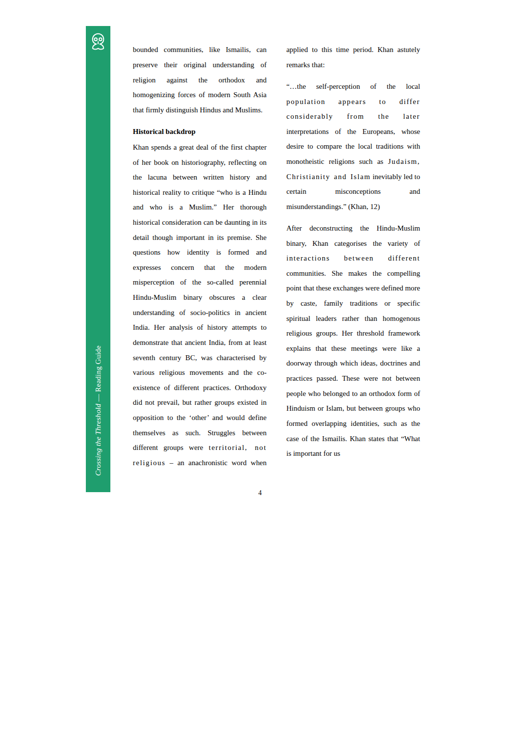Crossing the Threshold — Reading Guide
bounded communities, like Ismailis, can preserve their original understanding of religion against the orthodox and homogenizing forces of modern South Asia that firmly distinguish Hindus and Muslims.
Historical backdrop
Khan spends a great deal of the first chapter of her book on historiography, reflecting on the lacuna between written history and historical reality to critique “who is a Hindu and who is a Muslim.” Her thorough historical consideration can be daunting in its detail though important in its premise. She questions how identity is formed and expresses concern that the modern misperception of the so-called perennial Hindu-Muslim binary obscures a clear understanding of socio-politics in ancient India. Her analysis of history attempts to demonstrate that ancient India, from at least seventh century BC, was characterised by various religious movements and the co-existence of different practices. Orthodoxy did not prevail, but rather groups existed in opposition to the ‘other’ and would define themselves as such. Struggles between different groups were territorial, not religious – an anachronistic word when applied to this time period. Khan astutely remarks that:
“…the self-perception of the local population appears to differ considerably from the later interpretations of the Europeans, whose desire to compare the local traditions with monotheistic religions such as Judaism, Christianity and Islam inevitably led to certain misconceptions and misunderstandings.” (Khan, 12)
After deconstructing the Hindu-Muslim binary, Khan categorises the variety of interactions between different communities. She makes the compelling point that these exchanges were defined more by caste, family traditions or specific spiritual leaders rather than homogenous religious groups. Her threshold framework explains that these meetings were like a doorway through which ideas, doctrines and practices passed. These were not between people who belonged to an orthodox form of Hinduism or Islam, but between groups who formed overlapping identities, such as the case of the Ismailis. Khan states that “What is important for us
4